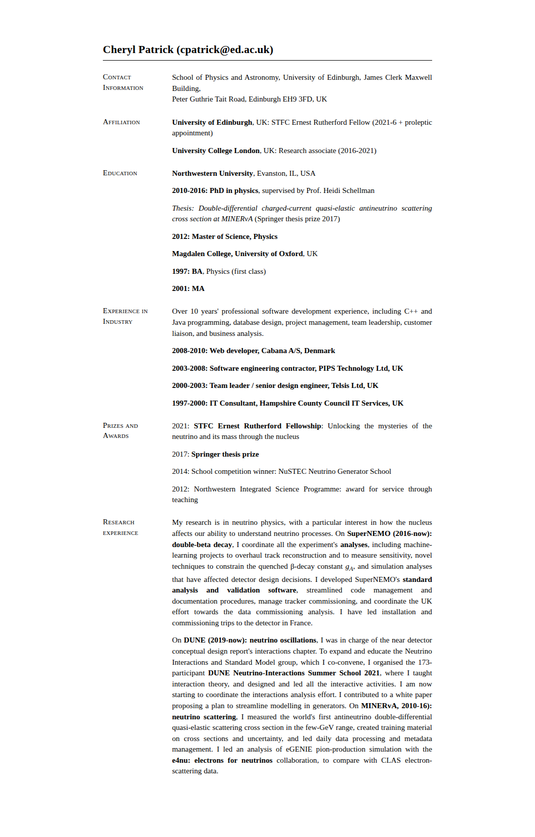Cheryl Patrick (cpatrick@ed.ac.uk)
| Contact Information | School of Physics and Astronomy, University of Edinburgh, James Clerk Maxwell Building, Peter Guthrie Tait Road, Edinburgh EH9 3FD, UK |
| Affiliation | University of Edinburgh , UK: STFC Ernest Rutherford Fellow (2021-6 + proleptic appointment) University College London , UK: Research associate (2016-2021) |
| Education | Northwestern University , Evanston, IL, USA 2010-2016: PhD in physics , supervised by Prof. Heidi Schellman Thesis: Double-differential charged-current quasi-elastic antineutrino scattering cross section at MINERvA (Springer thesis prize 2017) 2012: Master of Science, Physics Magdalen College, University of Oxford , UK 1997: BA , Physics (first class) 2001: MA |
| Experience in Industry | Over 10 years' professional software development experience, including C++ and Java programming, database design, project management, team leadership, customer liaison, and business analysis. 2008-2010: Web developer, Cabana A/S, Denmark 2003-2008: Software engineering contractor, PIPS Technology Ltd, UK 2000-2003: Team leader / senior design engineer, Telsis Ltd, UK 1997-2000: IT Consultant, Hampshire County Council IT Services, UK |
| Prizes and Awards | 2021: STFC Ernest Rutherford Fellowship : Unlocking the mysteries of the neutrino and its mass through the nucleus 2017: Springer thesis prize 2014: School competition winner: NuSTEC Neutrino Generator School 2012: Northwestern Integrated Science Programme: award for service through teaching |
| Research experience | My research is in neutrino physics, with a particular interest in how the nucleus affects our ability to understand neutrino processes. On SuperNEMO (2016-now): double-beta decay , I coordinate all the experiment's analyses , including machine-learning projects to overhaul track reconstruction and to measure sensitivity, novel techniques to constrain the quenched β-decay constant g A , and simulation analyses that have affected detector design decisions. I developed SuperNEMO's standard analysis and validation software , streamlined code management and documentation procedures, manage tracker commissioning, and coordinate the UK effort towards the data commissioning analysis. I have led installation and commissioning trips to the detector in France. On DUNE (2019-now): neutrino oscillations , I was in charge of the near detector conceptual design report's interactions chapter. To expand and educate the Neutrino Interactions and Standard Model group, which I co-convene, I organised the 173-participant DUNE Neutrino-Interactions Summer School 2021 , where I taught interaction theory, and designed and led all the interactive activities. I am now starting to coordinate the interactions analysis effort. I contributed to a white paper proposing a plan to streamline modelling in generators. On MINERvA, 2010-16): neutrino scattering , I measured the world's first antineutrino double-differential quasi-elastic scattering cross section in the few-GeV range, created training material on cross sections and uncertainty, and led daily data processing and metadata management. I led an analysis of eGENIE pion-production simulation with the e4nu: electrons for neutrinos collaboration, to compare with CLAS electron-scattering data. |